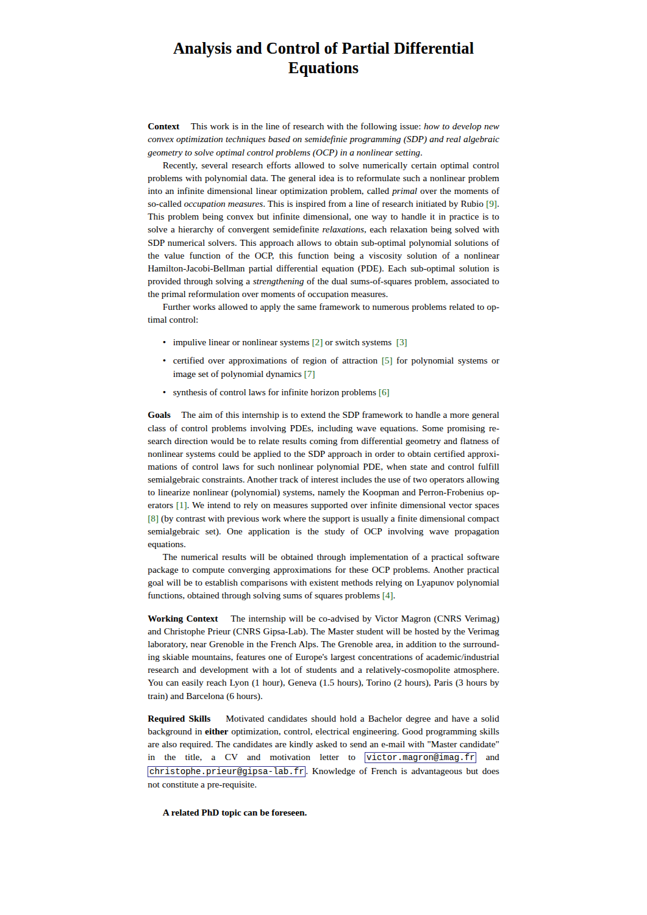Analysis and Control of Partial Differential Equations
Context This work is in the line of research with the following issue: how to develop new convex optimization techniques based on semidefinie programming (SDP) and real algebraic geometry to solve optimal control problems (OCP) in a nonlinear setting.
Recently, several research efforts allowed to solve numerically certain optimal control problems with polynomial data. The general idea is to reformulate such a nonlinear problem into an infinite dimensional linear optimization problem, called primal over the moments of so-called occupation measures. This is inspired from a line of research initiated by Rubio [9]. This problem being convex but infinite dimensional, one way to handle it in practice is to solve a hierarchy of convergent semidefinite relaxations, each relaxation being solved with SDP numerical solvers. This approach allows to obtain sub-optimal polynomial solutions of the value function of the OCP, this function being a viscosity solution of a nonlinear Hamilton-Jacobi-Bellman partial differential equation (PDE). Each sub-optimal solution is provided through solving a strengthening of the dual sums-of-squares problem, associated to the primal reformulation over moments of occupation measures.
Further works allowed to apply the same framework to numerous problems related to optimal control:
impulive linear or nonlinear systems [2] or switch systems [3]
certified over approximations of region of attraction [5] for polynomial systems or image set of polynomial dynamics [7]
synthesis of control laws for infinite horizon problems [6]
Goals The aim of this internship is to extend the SDP framework to handle a more general class of control problems involving PDEs, including wave equations. Some promising research direction would be to relate results coming from differential geometry and flatness of nonlinear systems could be applied to the SDP approach in order to obtain certified approximations of control laws for such nonlinear polynomial PDE, when state and control fulfill semialgebraic constraints. Another track of interest includes the use of two operators allowing to linearize nonlinear (polynomial) systems, namely the Koopman and Perron-Frobenius operators [1]. We intend to rely on measures supported over infinite dimensional vector spaces [8] (by contrast with previous work where the support is usually a finite dimensional compact semialgebraic set). One application is the study of OCP involving wave propagation equations.
The numerical results will be obtained through implementation of a practical software package to compute converging approximations for these OCP problems. Another practical goal will be to establish comparisons with existent methods relying on Lyapunov polynomial functions, obtained through solving sums of squares problems [4].
Working Context The internship will be co-advised by Victor Magron (CNRS Verimag) and Christophe Prieur (CNRS Gipsa-Lab). The Master student will be hosted by the Verimag laboratory, near Grenoble in the French Alps. The Grenoble area, in addition to the surrounding skiable mountains, features one of Europe's largest concentrations of academic/industrial research and development with a lot of students and a relatively-cosmopolite atmosphere. You can easily reach Lyon (1 hour), Geneva (1.5 hours), Torino (2 hours), Paris (3 hours by train) and Barcelona (6 hours).
Required Skills Motivated candidates should hold a Bachelor degree and have a solid background in either optimization, control, electrical engineering. Good programming skills are also required. The candidates are kindly asked to send an e-mail with "Master candidate" in the title, a CV and motivation letter to victor.magron@imag.fr and christophe.prieur@gipsa-lab.fr. Knowledge of French is advantageous but does not constitute a pre-requisite.
A related PhD topic can be foreseen.